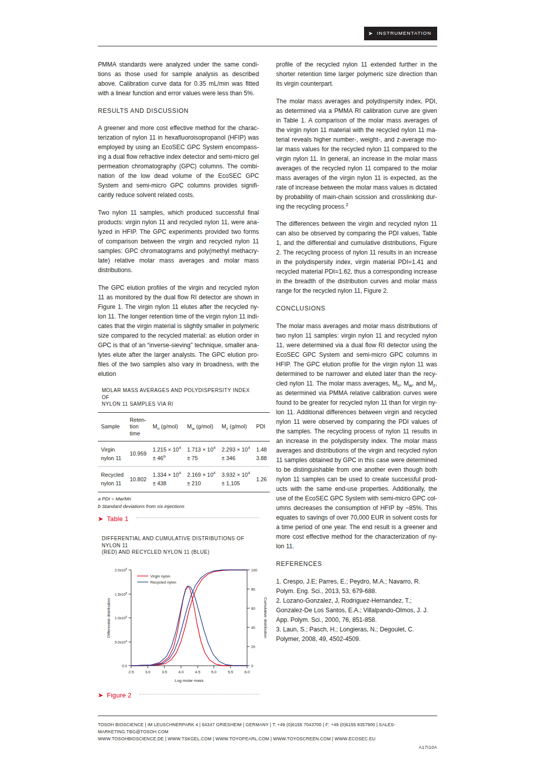➤INSTRUMENTATION
PMMA standards were analyzed under the same conditions as those used for sample analysis as described above. Calibration curve data for 0.35 mL/min was fitted with a linear function and error values were less than 5%.
Results and Discussion
A greener and more cost effective method for the characterization of nylon 11 in hexafluoroisopropanol (HFIP) was employed by using an EcoSEC GPC System encompassing a dual flow refractive index detector and semi-micro gel permeation chromatography (GPC) columns. The combination of the low dead volume of the EcoSEC GPC System and semi-micro GPC columns provides significantly reduce solvent related costs.
Two nylon 11 samples, which produced successful final products: virgin nylon 11 and recycled nylon 11, were analyzed in HFIP. The GPC experiments provided two forms of comparison between the virgin and recycled nylon 11 samples: GPC chromatograms and poly(methyl methacrylate) relative molar mass averages and molar mass distributions.
The GPC elution profiles of the virgin and recycled nylon 11 as monitored by the dual flow RI detector are shown in Figure 1. The virgin nylon 11 elutes after the recycled nylon 11. The longer retention time of the virgin nylon 11 indicates that the virgin material is slightly smaller in polymeric size compared to the recycled material: as elution order in GPC is that of an “inverse-sieving” technique, smaller analytes elute after the larger analysts. The GPC elution profiles of the two samples also vary in broadness, with the elution
Molar mass averages and polydispersity index of
nylon 11 samples via RI
| Sample | Reten- tion time | M n (g/mol) | M w (g/mol) | M z (g/mol) | PDI |
| --- | --- | --- | --- | --- | --- |
| Virgin nylon 11 | 10.959 | 1.215 × 10 4 ± 46 b | 1.713 × 10 4 ± 75 | 2.293 × 10 4 ± 346 | 1.48 3.88 |
| Recycled nylon 11 | 10.802 | 1.334 × 10 4 ± 438 | 2.169 × 10 4 ± 210 | 3.932 × 10 4 ± 1,105 | 1.26 |
a PDI = Mw/Mn
b Standard deviations from six injections
➤ Table 1
Differential and cumulative distributions of nylon 11
(red) and recycled nylon 11 (blue)
2.5 3.0 3.5 4.0 4.5 5.0 5.5 6.0 Log molar mass 0.0 5.0x104 1.0x105 1.5x105 2.0x105 Differential distribution 0 20 40 60 80 100 Cumulative distribution Virgin nylon Recycled nylon
➤ Figure 2
profile of the recycled nylon 11 extended further in the shorter retention time larger polymeric size direction than its virgin counterpart.
The molar mass averages and polydispersity index, PDI, as determined via a PMMA RI calibration curve are given in Table 1. A comparison of the molar mass averages of the virgin nylon 11 material with the recycled nylon 11 material reveals higher number-, weight-, and z-average molar mass values for the recycled nylon 11 compared to the virgin nylon 11. In general, an increase in the molar mass averages of the recycled nylon 11 compared to the molar mass averages of the virgin nylon 11 is expected, as the rate of increase between the molar mass values is dictated by probability of main-chain scission and crosslinking during the recycling process.2
The differences between the virgin and recycled nylon 11 can also be observed by comparing the PDI values, Table 1, and the differential and cumulative distributions, Figure 2. The recycling process of nylon 11 results in an increase in the polydispersity index, virgin material PDI=1.41 and recycled material PDI=1.62, thus a corresponding increase in the breadth of the distribution curves and molar mass range for the recycled nylon 11, Figure 2.
Conclusions
The molar mass averages and molar mass distributions of two nylon 11 samples: virgin nylon 11 and recycled nylon 11, were determined via a dual flow RI detector using the EcoSEC GPC System and semi-micro GPC columns in HFIP. The GPC elution profile for the virgin nylon 11 was determined to be narrower and eluted later than the recycled nylon 11. The molar mass averages, Mn, Mw, and Mz, as determined via PMMA relative calibration curves were found to be greater for recycled nylon 11 than for virgin nylon 11. Additional differences between virgin and recycled nylon 11 were observed by comparing the PDI values of the samples. The recycling process of nylon 11 results in an increase in the polydispersity index. The molar mass averages and distributions of the virgin and recycled nylon 11 samples obtained by GPC in this case were determined to be distinguishable from one another even though both nylon 11 samples can be used to create successful products with the same end-use properties. Additionally, the use of the EcoSEC GPC System with semi-micro GPC columns decreases the consumption of HFIP by ~85%. This equates to savings of over 70,000 EUR in solvent costs for a time period of one year. The end result is a greener and more cost effective method for the characterization of nylon 11.
References
1. Crespo, J.E; Parres, E.; Peydro, M.A.; Navarro, R. Polym. Eng. Sci., 2013, 53, 679-688.
2. Lozano-Gonzalez, J, Rodriguez-Hernandez, T.; Gonzalez-De Los Santos, E.A.; Villalpando-Olmos, J. J. App. Polym. Sci., 2000, 76, 851-858.
3. Laun, S.; Pasch, H.; Longieras, N.; Degoulet, C. Polymer, 2008, 49, 4502-4509.
TOSOH BIOSCIENCE | IM LEUSCHNERPARK 4 | 64347 GRIESHEIM | GERMANY | T: +49 (0)6155 7043700 | F: +49 (0)6155 8357900 | SALES-MARKETING.TBG@TOSOH.COM
WWW.TOSOHBIOSCIENCE.DE | WWW.TSKGEL.COM | WWW.TOYOPEARL.COM | WWW.TOYOSCREEN.COM | WWW.ECOSEC.EU
A17I10A